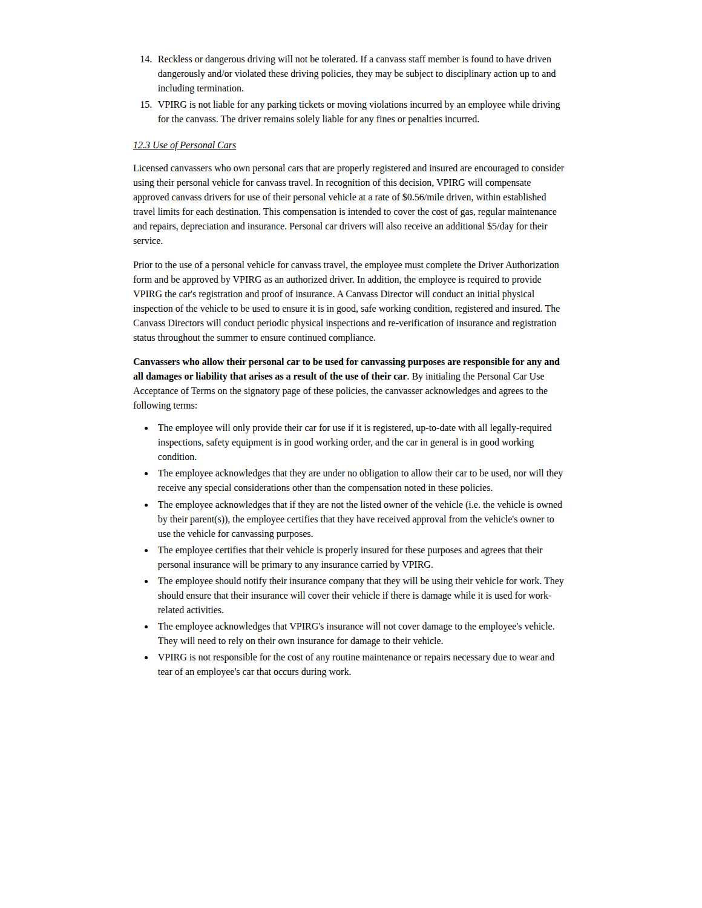Reckless or dangerous driving will not be tolerated. If a canvass staff member is found to have driven dangerously and/or violated these driving policies, they may be subject to disciplinary action up to and including termination.
VPIRG is not liable for any parking tickets or moving violations incurred by an employee while driving for the canvass. The driver remains solely liable for any fines or penalties incurred.
12.3 Use of Personal Cars
Licensed canvassers who own personal cars that are properly registered and insured are encouraged to consider using their personal vehicle for canvass travel. In recognition of this decision, VPIRG will compensate approved canvass drivers for use of their personal vehicle at a rate of $0.56/mile driven, within established travel limits for each destination. This compensation is intended to cover the cost of gas, regular maintenance and repairs, depreciation and insurance. Personal car drivers will also receive an additional $5/day for their service.
Prior to the use of a personal vehicle for canvass travel, the employee must complete the Driver Authorization form and be approved by VPIRG as an authorized driver. In addition, the employee is required to provide VPIRG the car's registration and proof of insurance. A Canvass Director will conduct an initial physical inspection of the vehicle to be used to ensure it is in good, safe working condition, registered and insured. The Canvass Directors will conduct periodic physical inspections and re-verification of insurance and registration status throughout the summer to ensure continued compliance.
Canvassers who allow their personal car to be used for canvassing purposes are responsible for any and all damages or liability that arises as a result of the use of their car. By initialing the Personal Car Use Acceptance of Terms on the signatory page of these policies, the canvasser acknowledges and agrees to the following terms:
The employee will only provide their car for use if it is registered, up-to-date with all legally-required inspections, safety equipment is in good working order, and the car in general is in good working condition.
The employee acknowledges that they are under no obligation to allow their car to be used, nor will they receive any special considerations other than the compensation noted in these policies.
The employee acknowledges that if they are not the listed owner of the vehicle (i.e. the vehicle is owned by their parent(s)), the employee certifies that they have received approval from the vehicle's owner to use the vehicle for canvassing purposes.
The employee certifies that their vehicle is properly insured for these purposes and agrees that their personal insurance will be primary to any insurance carried by VPIRG.
The employee should notify their insurance company that they will be using their vehicle for work. They should ensure that their insurance will cover their vehicle if there is damage while it is used for work-related activities.
The employee acknowledges that VPIRG's insurance will not cover damage to the employee's vehicle. They will need to rely on their own insurance for damage to their vehicle.
VPIRG is not responsible for the cost of any routine maintenance or repairs necessary due to wear and tear of an employee's car that occurs during work.